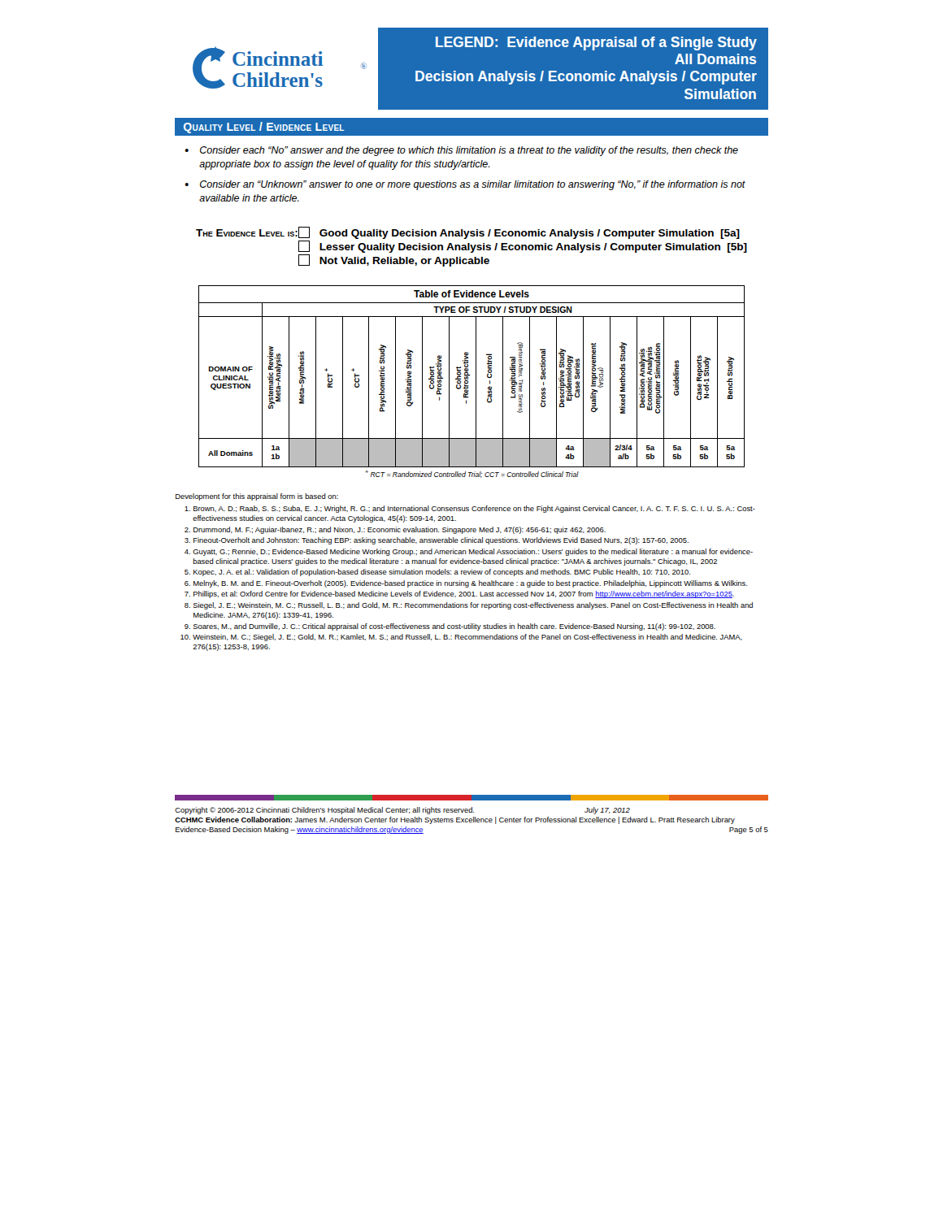Cincinnati Children's ®
LEGEND: Evidence Appraisal of a Single Study
All Domains
Decision Analysis / Economic Analysis / Computer Simulation
Quality Level / Evidence Level
Consider each “No” answer and the degree to which this limitation is a threat to the validity of the results, then check the appropriate box to assign the level of quality for this study/article.
Consider an “Unknown” answer to one or more questions as a similar limitation to answering “No,” if the information is not available in the article.
| The Evidence Level is: | | Good Quality Decision Analysis / Economic Analysis / Computer Simulation [5a] |
| | | Lesser Quality Decision Analysis / Economic Analysis / Computer Simulation [5b] |
| | | Not Valid, Reliable, or Applicable |
| Table of Evidence Levels |
| --- |
| | TYPE OF STUDY / STUDY DESIGN |
| DOMAIN OF CLINICAL QUESTION | Systematic Review Meta–Analysis | Meta–Synthesis | RCT + | CCT + | Psychometric Study | Qualitative Study | Cohort – Prospective | Cohort – Retrospective | Case – Control | Longitudinal (Before/After, Time Series) | Cross – Sectional | Descriptive Study Epidemiology Case Series | Quality Improvement (PDSA) | Mixed Methods Study | Decision Analysis Economic Analysis Computer Simulation | Guidelines | Case Reports N-of-1 Study | Bench Study |
| All Domains | 1a 1b | | | | | | | | | | | 4a 4b | | 2/3/4 a/b | 5a 5b | 5a 5b | 5a 5b | 5a 5b |
+ RCT = Randomized Controlled Trial; CCT = Controlled Clinical Trial
Development for this appraisal form is based on:
Brown, A. D.; Raab, S. S.; Suba, E. J.; Wright, R. G.; and International Consensus Conference on the Fight Against Cervical Cancer, I. A. C. T. F. S. C. I. U. S. A.: Cost-effectiveness studies on cervical cancer. Acta Cytologica, 45(4): 509-14, 2001.
Drummond, M. F.; Aguiar-Ibanez, R.; and Nixon, J.: Economic evaluation. Singapore Med J, 47(6): 456-61; quiz 462, 2006.
Fineout-Overholt and Johnston: Teaching EBP: asking searchable, answerable clinical questions. Worldviews Evid Based Nurs, 2(3): 157-60, 2005.
Guyatt, G.; Rennie, D.; Evidence-Based Medicine Working Group.; and American Medical Association.: Users' guides to the medical literature : a manual for evidence-based clinical practice. Users' guides to the medical literature : a manual for evidence-based clinical practice: "JAMA & archives journals." Chicago, IL, 2002
Kopec, J. A. et al.: Validation of population-based disease simulation models: a review of concepts and methods. BMC Public Health, 10: 710, 2010.
Melnyk, B. M. and E. Fineout-Overholt (2005). Evidence-based practice in nursing & healthcare : a guide to best practice. Philadelphia, Lippincott Williams & Wilkins.
Phillips, et al: Oxford Centre for Evidence-based Medicine Levels of Evidence, 2001. Last accessed Nov 14, 2007 from http://www.cebm.net/index.aspx?o=1025.
Siegel, J. E.; Weinstein, M. C.; Russell, L. B.; and Gold, M. R.: Recommendations for reporting cost-effectiveness analyses. Panel on Cost-Effectiveness in Health and Medicine. JAMA, 276(16): 1339-41, 1996.
Soares, M., and Dumville, J. C.: Critical appraisal of cost-effectiveness and cost-utility studies in health care. Evidence-Based Nursing, 11(4): 99-102, 2008.
Weinstein, M. C.; Siegel, J. E.; Gold, M. R.; Kamlet, M. S.; and Russell, L. B.: Recommendations of the Panel on Cost-effectiveness in Health and Medicine. JAMA, 276(15): 1253-8, 1996.
Copyright © 2006-2012 Cincinnati Children's Hospital Medical Center; all rights reserved. July 17, 2012
CCHMC Evidence Collaboration: James M. Anderson Center for Health Systems Excellence | Center for Professional Excellence | Edward L. Pratt Research Library
Evidence-Based Decision Making – www.cincinnatichildrens.org/evidence Page 5 of 5